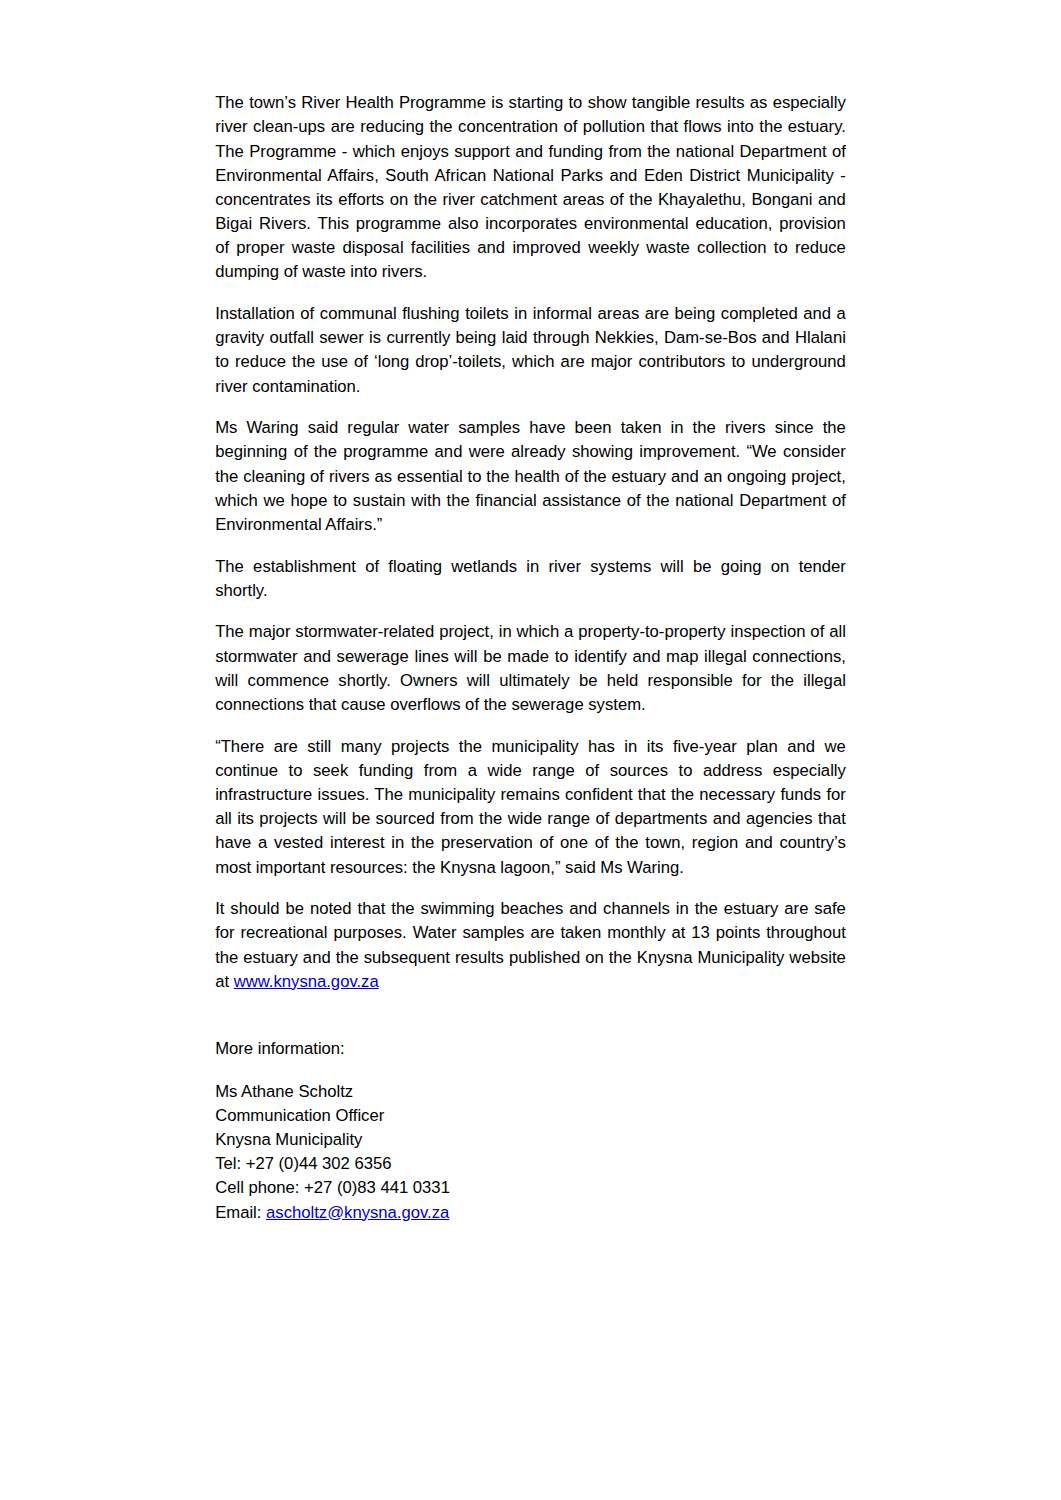The town’s River Health Programme is starting to show tangible results as especially river clean-ups are reducing the concentration of pollution that flows into the estuary. The Programme - which enjoys support and funding from the national Department of Environmental Affairs, South African National Parks and Eden District Municipality - concentrates its efforts on the river catchment areas of the Khayalethu, Bongani and Bigai Rivers. This programme also incorporates environmental education, provision of proper waste disposal facilities and improved weekly waste collection to reduce dumping of waste into rivers.
Installation of communal flushing toilets in informal areas are being completed and a gravity outfall sewer is currently being laid through Nekkies, Dam-se-Bos and Hlalani to reduce the use of ‘long drop’-toilets, which are major contributors to underground river contamination.
Ms Waring said regular water samples have been taken in the rivers since the beginning of the programme and were already showing improvement. “We consider the cleaning of rivers as essential to the health of the estuary and an ongoing project, which we hope to sustain with the financial assistance of the national Department of Environmental Affairs.”
The establishment of floating wetlands in river systems will be going on tender shortly.
The major stormwater-related project, in which a property-to-property inspection of all stormwater and sewerage lines will be made to identify and map illegal connections, will commence shortly. Owners will ultimately be held responsible for the illegal connections that cause overflows of the sewerage system.
“There are still many projects the municipality has in its five-year plan and we continue to seek funding from a wide range of sources to address especially infrastructure issues. The municipality remains confident that the necessary funds for all its projects will be sourced from the wide range of departments and agencies that have a vested interest in the preservation of one of the town, region and country’s most important resources: the Knysna lagoon,” said Ms Waring.
It should be noted that the swimming beaches and channels in the estuary are safe for recreational purposes. Water samples are taken monthly at 13 points throughout the estuary and the subsequent results published on the Knysna Municipality website at www.knysna.gov.za
More information:
Ms Athane Scholtz
Communication Officer
Knysna Municipality
Tel: +27 (0)44 302 6356
Cell phone: +27 (0)83 441 0331
Email: ascholtz@knysna.gov.za